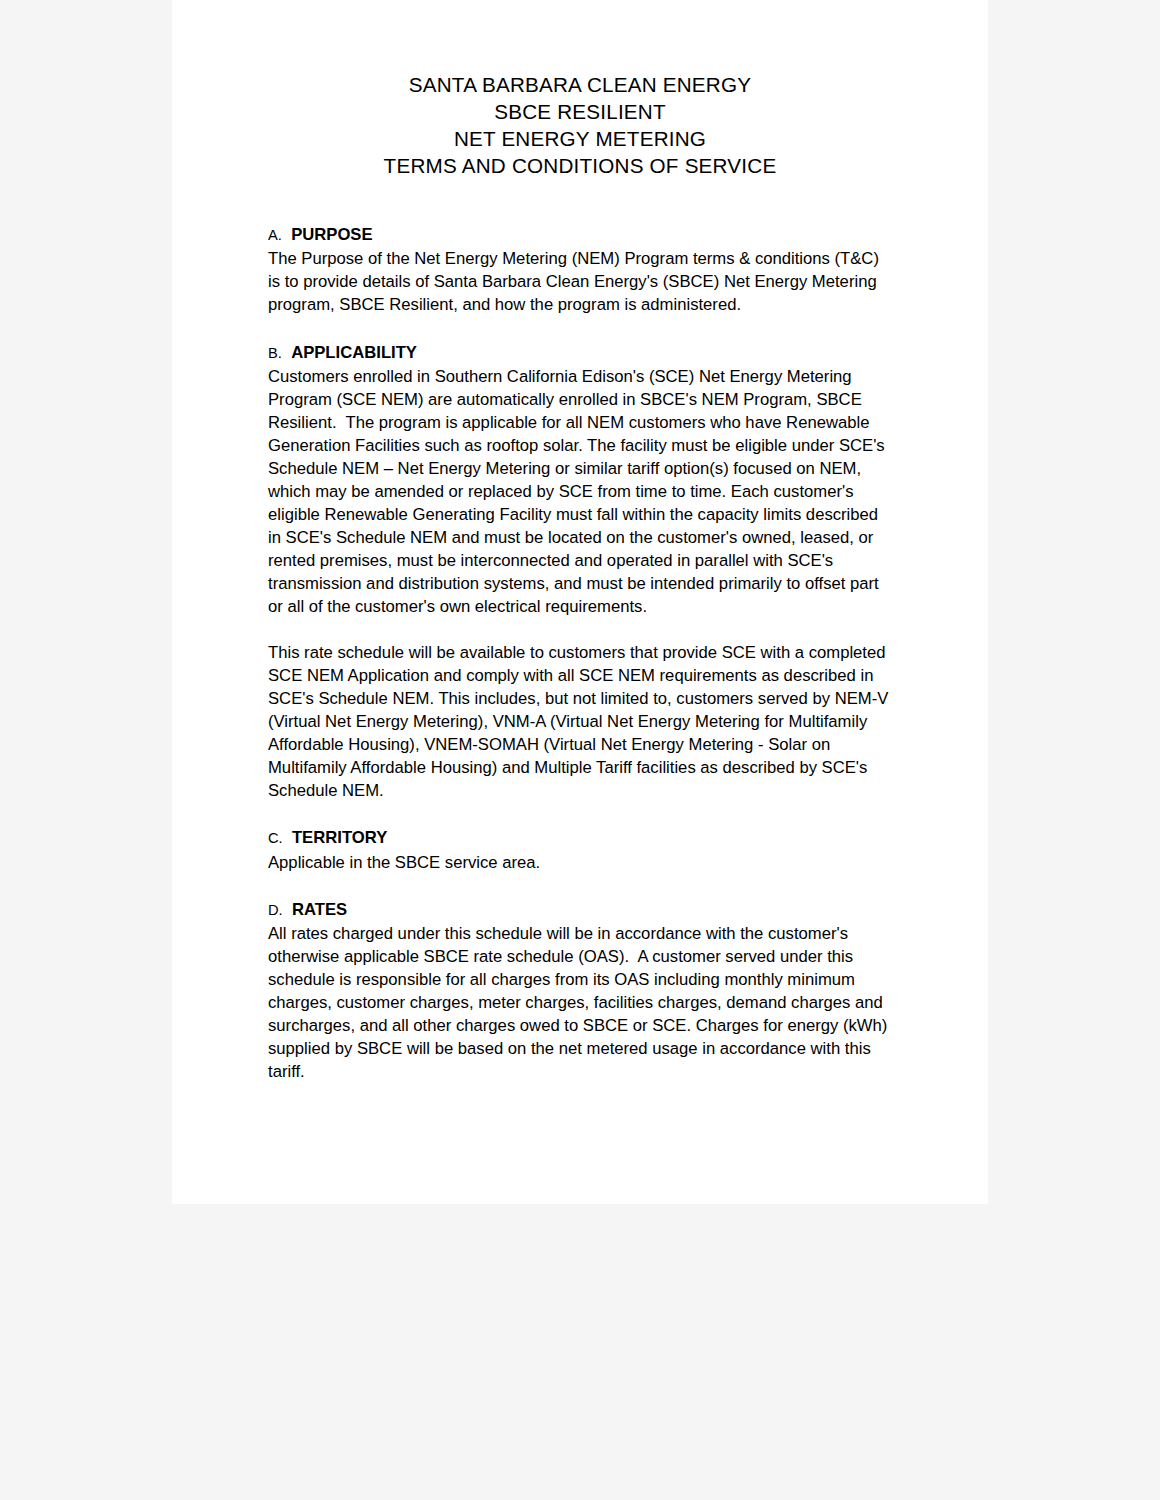SANTA BARBARA CLEAN ENERGY SBCE RESILIENT NET ENERGY METERING TERMS AND CONDITIONS OF SERVICE
A. PURPOSE
The Purpose of the Net Energy Metering (NEM) Program terms & conditions (T&C) is to provide details of Santa Barbara Clean Energy's (SBCE) Net Energy Metering program, SBCE Resilient, and how the program is administered.
B. APPLICABILITY
Customers enrolled in Southern California Edison's (SCE) Net Energy Metering Program (SCE NEM) are automatically enrolled in SBCE's NEM Program, SBCE Resilient. The program is applicable for all NEM customers who have Renewable Generation Facilities such as rooftop solar. The facility must be eligible under SCE's Schedule NEM – Net Energy Metering or similar tariff option(s) focused on NEM, which may be amended or replaced by SCE from time to time. Each customer's eligible Renewable Generating Facility must fall within the capacity limits described in SCE's Schedule NEM and must be located on the customer's owned, leased, or rented premises, must be interconnected and operated in parallel with SCE's transmission and distribution systems, and must be intended primarily to offset part or all of the customer's own electrical requirements.
This rate schedule will be available to customers that provide SCE with a completed SCE NEM Application and comply with all SCE NEM requirements as described in SCE's Schedule NEM. This includes, but not limited to, customers served by NEM-V (Virtual Net Energy Metering), VNM-A (Virtual Net Energy Metering for Multifamily Affordable Housing), VNEM-SOMAH (Virtual Net Energy Metering - Solar on Multifamily Affordable Housing) and Multiple Tariff facilities as described by SCE's Schedule NEM.
C. TERRITORY
Applicable in the SBCE service area.
D. RATES
All rates charged under this schedule will be in accordance with the customer's otherwise applicable SBCE rate schedule (OAS). A customer served under this schedule is responsible for all charges from its OAS including monthly minimum charges, customer charges, meter charges, facilities charges, demand charges and surcharges, and all other charges owed to SBCE or SCE. Charges for energy (kWh) supplied by SBCE will be based on the net metered usage in accordance with this tariff.